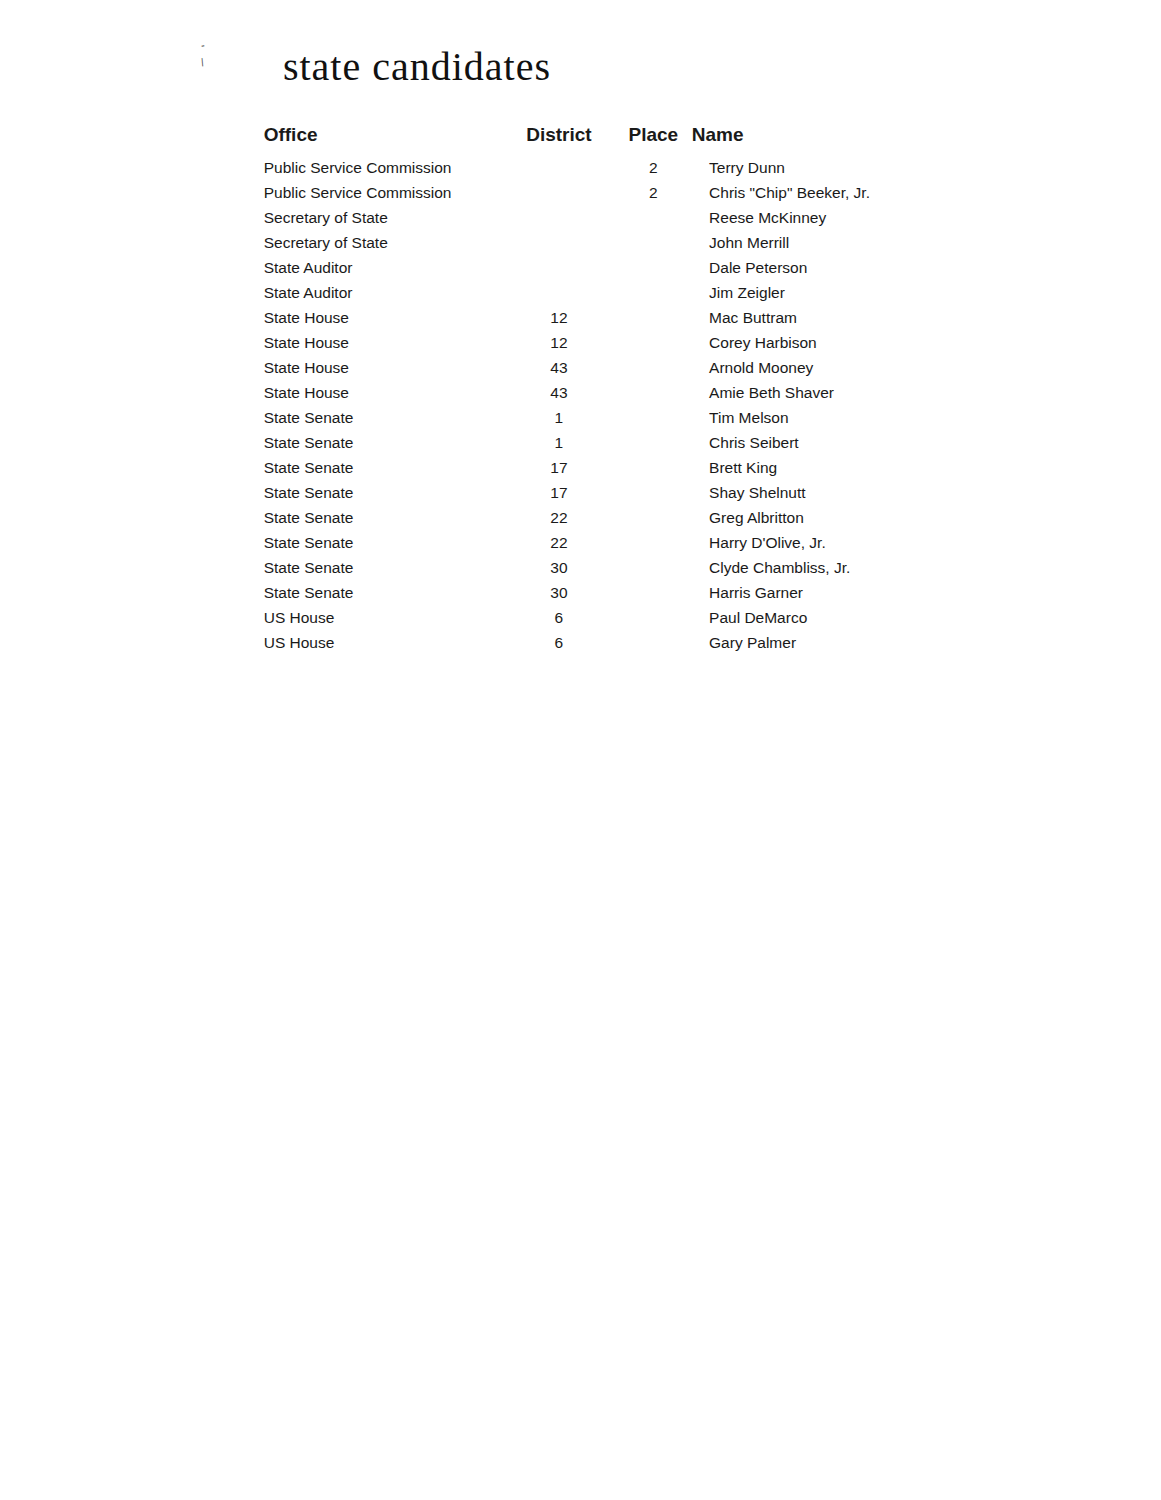- /
State Candidates
| Office | District | Place | Name |
| --- | --- | --- | --- |
| Public Service Commission | | 2 | Terry Dunn |
| Public Service Commission | | 2 | Chris "Chip" Beeker, Jr. |
| Secretary of State | | | Reese McKinney |
| Secretary of State | | | John Merrill |
| State Auditor | | | Dale Peterson |
| State Auditor | | | Jim Zeigler |
| State House | 12 | | Mac Buttram |
| State House | 12 | | Corey Harbison |
| State House | 43 | | Arnold Mooney |
| State House | 43 | | Amie Beth Shaver |
| State Senate | 1 | | Tim Melson |
| State Senate | 1 | | Chris Seibert |
| State Senate | 17 | | Brett King |
| State Senate | 17 | | Shay Shelnutt |
| State Senate | 22 | | Greg Albritton |
| State Senate | 22 | | Harry D'Olive, Jr. |
| State Senate | 30 | | Clyde Chambliss, Jr. |
| State Senate | 30 | | Harris Garner |
| US House | 6 | | Paul DeMarco |
| US House | 6 | | Gary Palmer |